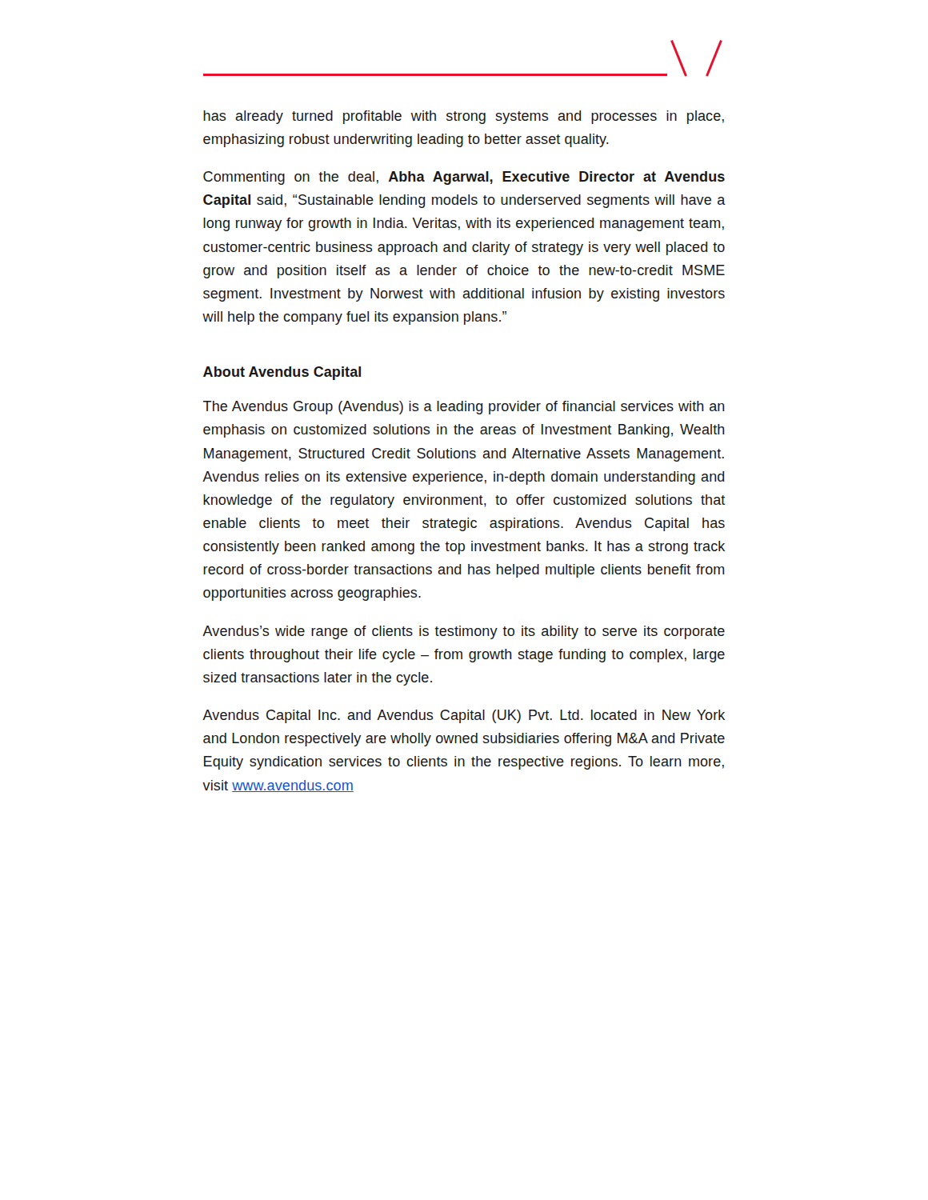has already turned profitable with strong systems and processes in place, emphasizing robust underwriting leading to better asset quality.
Commenting on the deal, Abha Agarwal, Executive Director at Avendus Capital said, “Sustainable lending models to underserved segments will have a long runway for growth in India. Veritas, with its experienced management team, customer-centric business approach and clarity of strategy is very well placed to grow and position itself as a lender of choice to the new-to-credit MSME segment. Investment by Norwest with additional infusion by existing investors will help the company fuel its expansion plans.”
About Avendus Capital
The Avendus Group (Avendus) is a leading provider of financial services with an emphasis on customized solutions in the areas of Investment Banking, Wealth Management, Structured Credit Solutions and Alternative Assets Management. Avendus relies on its extensive experience, in-depth domain understanding and knowledge of the regulatory environment, to offer customized solutions that enable clients to meet their strategic aspirations. Avendus Capital has consistently been ranked among the top investment banks. It has a strong track record of cross-border transactions and has helped multiple clients benefit from opportunities across geographies.
Avendus’s wide range of clients is testimony to its ability to serve its corporate clients throughout their life cycle – from growth stage funding to complex, large sized transactions later in the cycle.
Avendus Capital Inc. and Avendus Capital (UK) Pvt. Ltd. located in New York and London respectively are wholly owned subsidiaries offering M&A and Private Equity syndication services to clients in the respective regions. To learn more, visit www.avendus.com